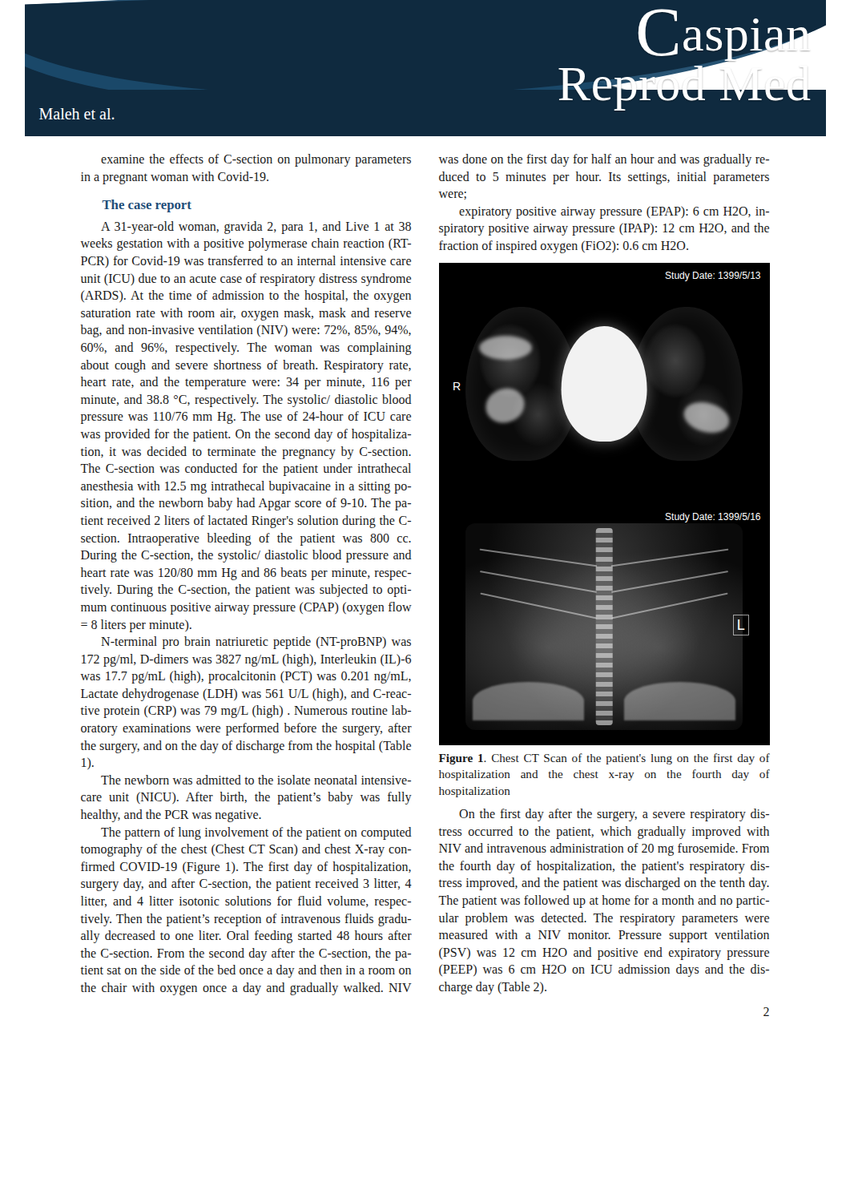Caspian
Reprod Med
Maleh et al.
examine the effects of C-section on pulmonary parameters in a pregnant woman with Covid-19.
The case report
A 31-year-old woman, gravida 2, para 1, and Live 1 at 38 weeks gestation with a positive polymerase chain reaction (RT-PCR) for Covid-19 was transferred to an internal intensive care unit (ICU) due to an acute case of respiratory distress syndrome (ARDS). At the time of admission to the hospital, the oxygen saturation rate with room air, oxygen mask, mask and reserve bag, and non-invasive ventilation (NIV) were: 72%, 85%, 94%, 60%, and 96%, respectively. The woman was complaining about cough and severe shortness of breath. Respiratory rate, heart rate, and the temperature were: 34 per minute, 116 per minute, and 38.8 °C, respectively. The systolic/ diastolic blood pressure was 110/76 mm Hg. The use of 24-hour of ICU care was provided for the patient. On the second day of hospitalization, it was decided to terminate the pregnancy by C-section. The C-section was conducted for the patient under intrathecal anesthesia with 12.5 mg intrathecal bupivacaine in a sitting position, and the newborn baby had Apgar score of 9-10. The patient received 2 liters of lactated Ringer's solution during the C-section. Intraoperative bleeding of the patient was 800 cc. During the C-section, the systolic/ diastolic blood pressure and heart rate was 120/80 mm Hg and 86 beats per minute, respectively. During the C-section, the patient was subjected to optimum continuous positive airway pressure (CPAP) (oxygen flow = 8 liters per minute).
N-terminal pro brain natriuretic peptide (NT-proBNP) was 172 pg/ml, D-dimers was 3827 ng/mL (high), Interleukin (IL)-6 was 17.7 pg/mL (high), procalcitonin (PCT) was 0.201 ng/mL, Lactate dehydrogenase (LDH) was 561 U/L (high), and C-reactive protein (CRP) was 79 mg/L (high) . Numerous routine laboratory examinations were performed before the surgery, after the surgery, and on the day of discharge from the hospital (Table 1).
The newborn was admitted to the isolate neonatal intensive-care unit (NICU). After birth, the patient’s baby was fully healthy, and the PCR was negative.
The pattern of lung involvement of the patient on computed tomography of the chest (Chest CT Scan) and chest X-ray confirmed COVID-19 (Figure 1). The first day of hospitalization, surgery day, and after C-section, the patient received 3 litter, 4 litter, and 4 litter isotonic solutions for fluid volume, respectively. Then the patient’s reception of intravenous fluids gradually decreased to one liter. Oral feeding started 48 hours after the C-section. From the second day after the C-section, the patient sat on the side of the bed once a day and then in a room on the chair with oxygen once a day and gradually walked. NIV was done on the first day for half an hour and was gradually reduced to 5 minutes per hour. Its settings, initial parameters were;
expiratory positive airway pressure (EPAP): 6 cm H2O, inspiratory positive airway pressure (IPAP): 12 cm H2O, and the fraction of inspired oxygen (FiO2): 0.6 cm H2O.
Study Date: 1399/5/13
R
Study Date: 1399/5/16
L
Figure 1. Chest CT Scan of the patient's lung on the first day of hospitalization and the chest x-ray on the fourth day of hospitalization
On the first day after the surgery, a severe respiratory distress occurred to the patient, which gradually improved with NIV and intravenous administration of 20 mg furosemide. From the fourth day of hospitalization, the patient's respiratory distress improved, and the patient was discharged on the tenth day. The patient was followed up at home for a month and no particular problem was detected. The respiratory parameters were measured with a NIV monitor. Pressure support ventilation (PSV) was 12 cm H2O and positive end expiratory pressure (PEEP) was 6 cm H2O on ICU admission days and the discharge day (Table 2).
2